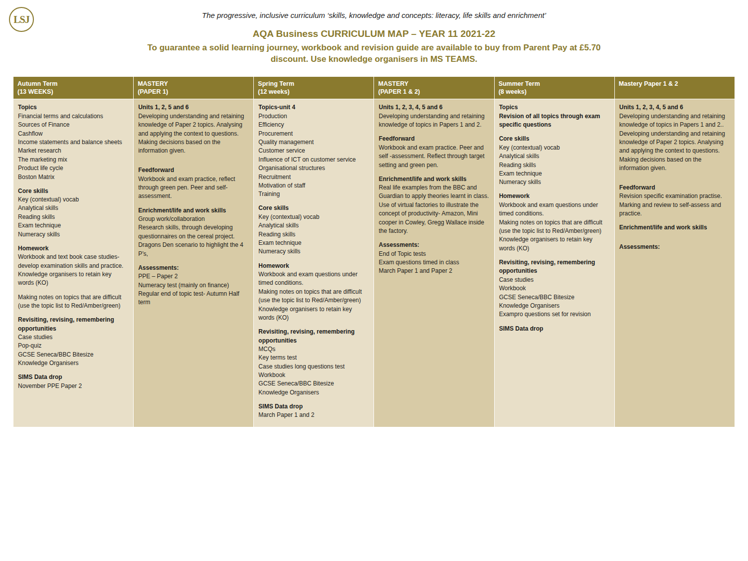LSJ
The progressive, inclusive curriculum ‘skills, knowledge and concepts: literacy, life skills and enrichment’
AQA Business CURRICULUM MAP – YEAR 11 2021-22
To guarantee a solid learning journey, workbook and revision guide are available to buy from Parent Pay at £5.70
discount. Use knowledge organisers in MS TEAMS.
| Autumn Term (13 WEEKS) | MASTERY (PAPER 1) | Spring Term (12 weeks) | MASTERY (PAPER 1 & 2) | Summer Term (8 weeks) | Mastery Paper 1 & 2 |
| --- | --- | --- | --- | --- | --- |
| Topics Financial terms and calculations Sources of Finance Cashflow Income statements and balance sheets Market research The marketing mix Product life cycle Boston Matrix Core skills Key (contextual) vocab Analytical skills Reading skills Exam technique Numeracy skills Homework Workbook and text book case studies- develop examination skills and practice. Knowledge organisers to retain key words (KO) Making notes on topics that are difficult (use the topic list to Red/Amber/green) Revisiting, revising, remembering opportunities Case studies Pop-quiz GCSE Seneca/BBC Bitesize Knowledge Organisers SIMS Data drop November PPE Paper 2 | Units 1, 2, 5 and 6 Developing understanding and retaining knowledge of Paper 2 topics. Analysing and applying the context to questions. Making decisions based on the information given. Feedforward Workbook and exam practice, reflect through green pen. Peer and self-assessment. Enrichment/life and work skills Group work/collaboration Research skills, through developing questionnaires on the cereal project. Dragons Den scenario to highlight the 4 P’s, Assessments: PPE – Paper 2 Numeracy test (mainly on finance) Regular end of topic test- Autumn Half term | Topics-unit 4 Production Efficiency Procurement Quality management Customer service Influence of ICT on customer service Organisational structures Recruitment Motivation of staff Training Core skills Key (contextual) vocab Analytical skills Reading skills Exam technique Numeracy skills Homework Workbook and exam questions under timed conditions. Making notes on topics that are difficult (use the topic list to Red/Amber/green) Knowledge organisers to retain key words (KO) Revisiting, revising, remembering opportunities MCQs Key terms test Case studies long questions test Workbook GCSE Seneca/BBC Bitesize Knowledge Organisers SIMS Data drop March Paper 1 and 2 | Units 1, 2, 3, 4, 5 and 6 Developing understanding and retaining knowledge of topics in Papers 1 and 2. Feedforward Workbook and exam practice. Peer and self -assessment. Reflect through target setting and green pen. Enrichment/life and work skills Real life examples from the BBC and Guardian to apply theories learnt in class. Use of virtual factories to illustrate the concept of productivity- Amazon, Mini cooper in Cowley, Gregg Wallace inside the factory. Assessments: End of Topic tests Exam questions timed in class March Paper 1 and Paper 2 | Topics Revision of all topics through exam specific questions Core skills Key (contextual) vocab Analytical skills Reading skills Exam technique Numeracy skills Homework Workbook and exam questions under timed conditions. Making notes on topics that are difficult (use the topic list to Red/Amber/green) Knowledge organisers to retain key words (KO) Revisiting, revising, remembering opportunities Case studies Workbook GCSE Seneca/BBC Bitesize Knowledge Organisers Exampro questions set for revision SIMS Data drop | Units 1, 2, 3, 4, 5 and 6 Developing understanding and retaining knowledge of topics in Papers 1 and 2.. Developing understanding and retaining knowledge of Paper 2 topics. Analysing and applying the context to questions. Making decisions based on the information given. Feedforward Revision specific examination practise. Marking and review to self-assess and practice. Enrichment/life and work skills Assessments: |